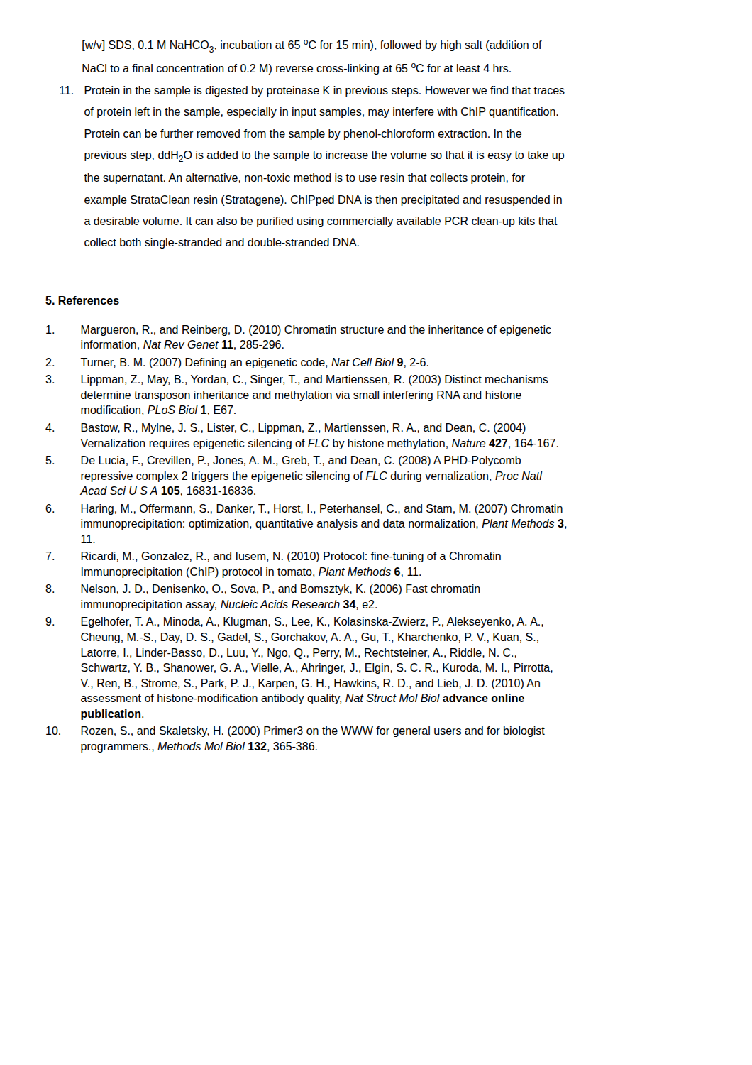[w/v] SDS, 0.1 M NaHCO3, incubation at 65 oC for 15 min), followed by high salt (addition of NaCl to a final concentration of 0.2 M) reverse cross-linking at 65 oC for at least 4 hrs.
11. Protein in the sample is digested by proteinase K in previous steps. However we find that traces of protein left in the sample, especially in input samples, may interfere with ChIP quantification. Protein can be further removed from the sample by phenol-chloroform extraction. In the previous step, ddH2O is added to the sample to increase the volume so that it is easy to take up the supernatant. An alternative, non-toxic method is to use resin that collects protein, for example StrataClean resin (Stratagene). ChIPped DNA is then precipitated and resuspended in a desirable volume. It can also be purified using commercially available PCR clean-up kits that collect both single-stranded and double-stranded DNA.
5. References
1. Margueron, R., and Reinberg, D. (2010) Chromatin structure and the inheritance of epigenetic information, Nat Rev Genet 11, 285-296.
2. Turner, B. M. (2007) Defining an epigenetic code, Nat Cell Biol 9, 2-6.
3. Lippman, Z., May, B., Yordan, C., Singer, T., and Martienssen, R. (2003) Distinct mechanisms determine transposon inheritance and methylation via small interfering RNA and histone modification, PLoS Biol 1, E67.
4. Bastow, R., Mylne, J. S., Lister, C., Lippman, Z., Martienssen, R. A., and Dean, C. (2004) Vernalization requires epigenetic silencing of FLC by histone methylation, Nature 427, 164-167.
5. De Lucia, F., Crevillen, P., Jones, A. M., Greb, T., and Dean, C. (2008) A PHD-Polycomb repressive complex 2 triggers the epigenetic silencing of FLC during vernalization, Proc Natl Acad Sci U S A 105, 16831-16836.
6. Haring, M., Offermann, S., Danker, T., Horst, I., Peterhansel, C., and Stam, M. (2007) Chromatin immunoprecipitation: optimization, quantitative analysis and data normalization, Plant Methods 3, 11.
7. Ricardi, M., Gonzalez, R., and Iusem, N. (2010) Protocol: fine-tuning of a Chromatin Immunoprecipitation (ChIP) protocol in tomato, Plant Methods 6, 11.
8. Nelson, J. D., Denisenko, O., Sova, P., and Bomsztyk, K. (2006) Fast chromatin immunoprecipitation assay, Nucleic Acids Research 34, e2.
9. Egelhofer, T. A., Minoda, A., Klugman, S., Lee, K., Kolasinska-Zwierz, P., Alekseyenko, A. A., Cheung, M.-S., Day, D. S., Gadel, S., Gorchakov, A. A., Gu, T., Kharchenko, P. V., Kuan, S., Latorre, I., Linder-Basso, D., Luu, Y., Ngo, Q., Perry, M., Rechtsteiner, A., Riddle, N. C., Schwartz, Y. B., Shanower, G. A., Vielle, A., Ahringer, J., Elgin, S. C. R., Kuroda, M. I., Pirrotta, V., Ren, B., Strome, S., Park, P. J., Karpen, G. H., Hawkins, R. D., and Lieb, J. D. (2010) An assessment of histone-modification antibody quality, Nat Struct Mol Biol advance online publication.
10. Rozen, S., and Skaletsky, H. (2000) Primer3 on the WWW for general users and for biologist programmers., Methods Mol Biol 132, 365-386.